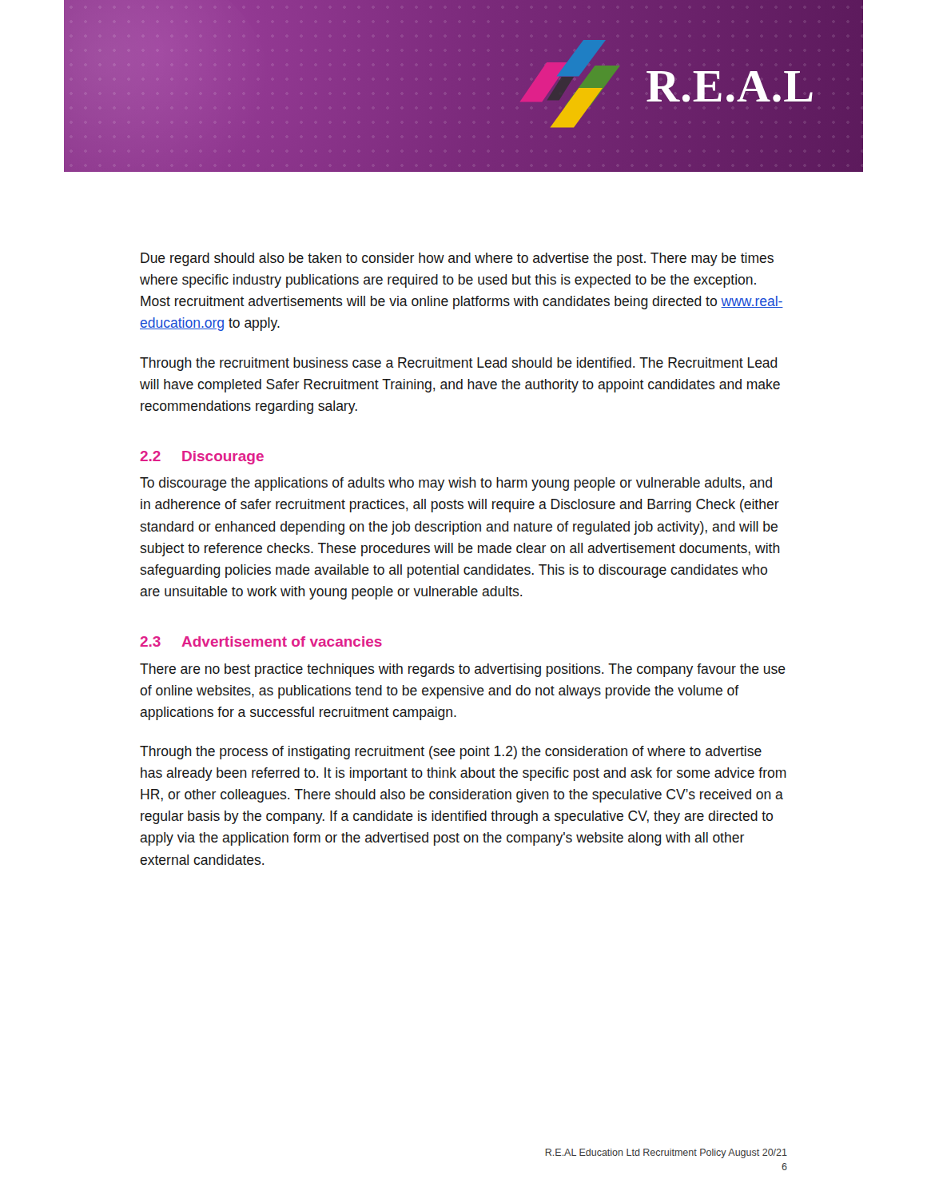R.E.A.L
Due regard should also be taken to consider how and where to advertise the post. There may be times where specific industry publications are required to be used but this is expected to be the exception. Most recruitment advertisements will be via online platforms with candidates being directed to www.real-education.org to apply.
Through the recruitment business case a Recruitment Lead should be identified. The Recruitment Lead will have completed Safer Recruitment Training, and have the authority to appoint candidates and make recommendations regarding salary.
2.2 Discourage
To discourage the applications of adults who may wish to harm young people or vulnerable adults, and in adherence of safer recruitment practices, all posts will require a Disclosure and Barring Check (either standard or enhanced depending on the job description and nature of regulated job activity), and will be subject to reference checks. These procedures will be made clear on all advertisement documents, with safeguarding policies made available to all potential candidates. This is to discourage candidates who are unsuitable to work with young people or vulnerable adults.
2.3 Advertisement of vacancies
There are no best practice techniques with regards to advertising positions. The company favour the use of online websites, as publications tend to be expensive and do not always provide the volume of applications for a successful recruitment campaign.
Through the process of instigating recruitment (see point 1.2) the consideration of where to advertise has already been referred to. It is important to think about the specific post and ask for some advice from HR, or other colleagues. There should also be consideration given to the speculative CV’s received on a regular basis by the company. If a candidate is identified through a speculative CV, they are directed to apply via the application form or the advertised post on the company's website along with all other external candidates.
R.E.AL Education Ltd Recruitment Policy August 20/21 6